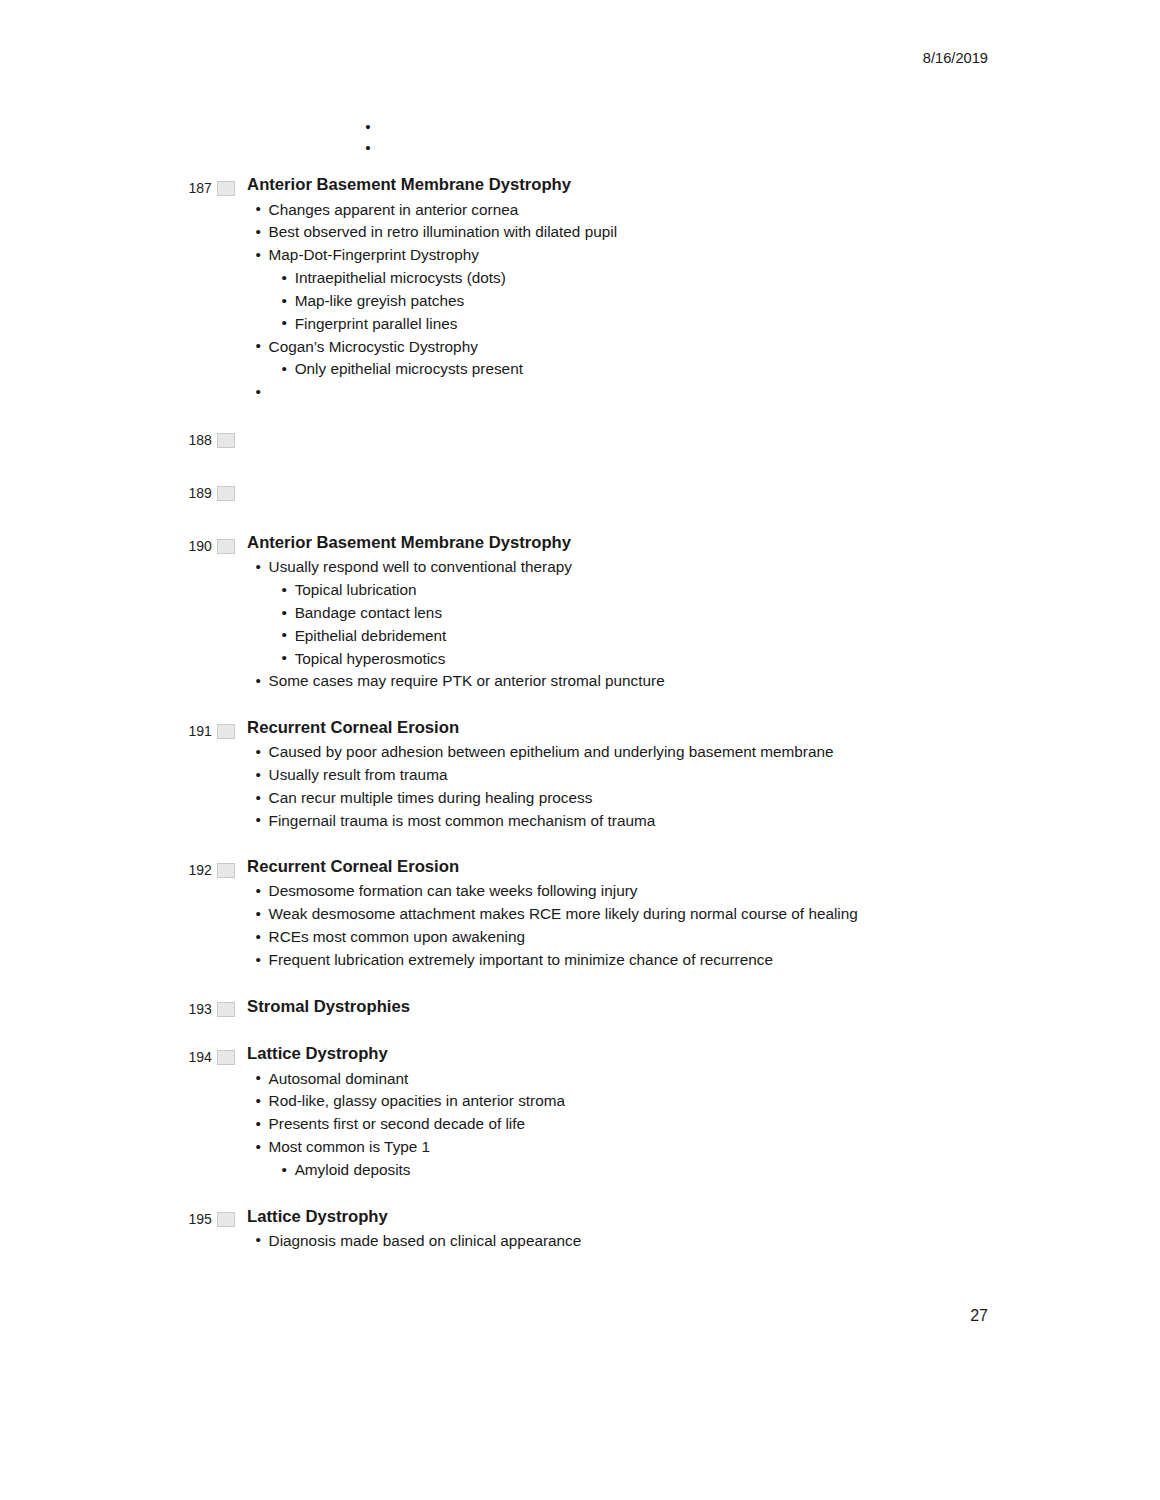8/16/2019
187
Anterior Basement Membrane Dystrophy
Changes apparent in anterior cornea
Best observed in retro illumination with dilated pupil
Map-Dot-Fingerprint Dystrophy
Intraepithelial microcysts (dots)
Map-like greyish patches
Fingerprint parallel lines
Cogan’s Microcystic Dystrophy
Only epithelial microcysts present
188
189
190
Anterior Basement Membrane Dystrophy
Usually respond well to conventional therapy
Topical lubrication
Bandage contact lens
Epithelial debridement
Topical hyperosmotics
Some cases may require PTK or anterior stromal puncture
191
Recurrent Corneal Erosion
Caused by poor adhesion between epithelium and underlying basement membrane
Usually result from trauma
Can recur multiple times during healing process
Fingernail trauma is most common mechanism of trauma
192
Recurrent Corneal Erosion
Desmosome formation can take weeks following injury
Weak desmosome attachment makes RCE more likely during normal course of healing
RCEs most common upon awakening
Frequent lubrication extremely important to minimize chance of recurrence
193
Stromal Dystrophies
194
Lattice Dystrophy
Autosomal dominant
Rod-like, glassy opacities in anterior stroma
Presents first or second decade of life
Most common is Type 1
Amyloid deposits
195
Lattice Dystrophy
Diagnosis made based on clinical appearance
27